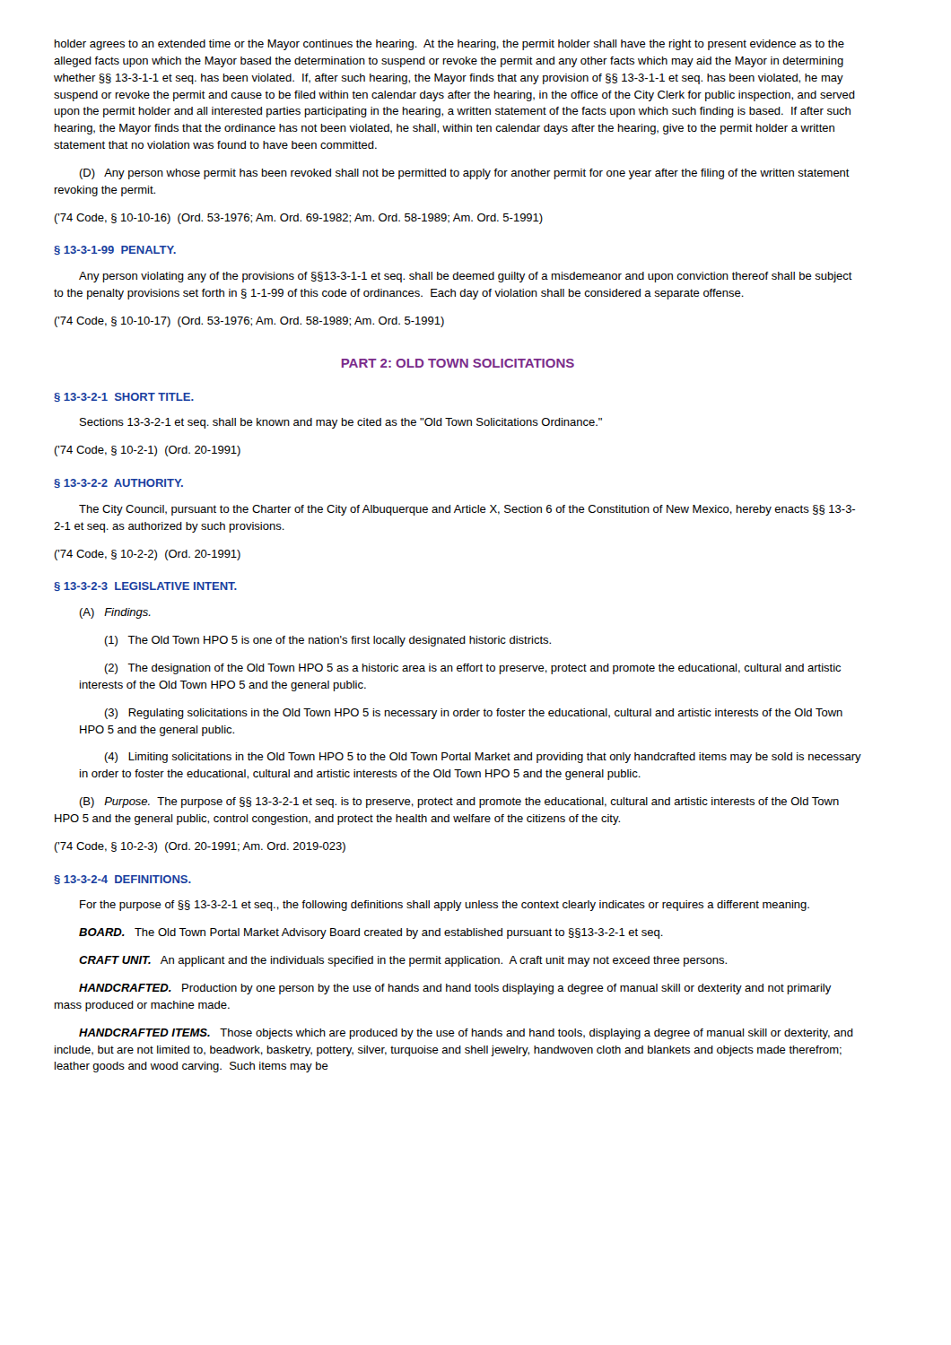holder agrees to an extended time or the Mayor continues the hearing. At the hearing, the permit holder shall have the right to present evidence as to the alleged facts upon which the Mayor based the determination to suspend or revoke the permit and any other facts which may aid the Mayor in determining whether §§ 13-3-1-1 et seq. has been violated. If, after such hearing, the Mayor finds that any provision of §§ 13-3-1-1 et seq. has been violated, he may suspend or revoke the permit and cause to be filed within ten calendar days after the hearing, in the office of the City Clerk for public inspection, and served upon the permit holder and all interested parties participating in the hearing, a written statement of the facts upon which such finding is based. If after such hearing, the Mayor finds that the ordinance has not been violated, he shall, within ten calendar days after the hearing, give to the permit holder a written statement that no violation was found to have been committed.
(D) Any person whose permit has been revoked shall not be permitted to apply for another permit for one year after the filing of the written statement revoking the permit.
('74 Code, § 10-10-16) (Ord. 53-1976; Am. Ord. 69-1982; Am. Ord. 58-1989; Am. Ord. 5-1991)
§ 13-3-1-99 PENALTY.
Any person violating any of the provisions of §§13-3-1-1 et seq. shall be deemed guilty of a misdemeanor and upon conviction thereof shall be subject to the penalty provisions set forth in § 1-1-99 of this code of ordinances. Each day of violation shall be considered a separate offense.
('74 Code, § 10-10-17) (Ord. 53-1976; Am. Ord. 58-1989; Am. Ord. 5-1991)
PART 2: OLD TOWN SOLICITATIONS
§ 13-3-2-1 SHORT TITLE.
Sections 13-3-2-1 et seq. shall be known and may be cited as the "Old Town Solicitations Ordinance."
('74 Code, § 10-2-1) (Ord. 20-1991)
§ 13-3-2-2 AUTHORITY.
The City Council, pursuant to the Charter of the City of Albuquerque and Article X, Section 6 of the Constitution of New Mexico, hereby enacts §§ 13-3-2-1 et seq. as authorized by such provisions.
('74 Code, § 10-2-2) (Ord. 20-1991)
§ 13-3-2-3 LEGISLATIVE INTENT.
(A) Findings.
(1) The Old Town HPO 5 is one of the nation's first locally designated historic districts.
(2) The designation of the Old Town HPO 5 as a historic area is an effort to preserve, protect and promote the educational, cultural and artistic interests of the Old Town HPO 5 and the general public.
(3) Regulating solicitations in the Old Town HPO 5 is necessary in order to foster the educational, cultural and artistic interests of the Old Town HPO 5 and the general public.
(4) Limiting solicitations in the Old Town HPO 5 to the Old Town Portal Market and providing that only handcrafted items may be sold is necessary in order to foster the educational, cultural and artistic interests of the Old Town HPO 5 and the general public.
(B) Purpose. The purpose of §§ 13-3-2-1 et seq. is to preserve, protect and promote the educational, cultural and artistic interests of the Old Town HPO 5 and the general public, control congestion, and protect the health and welfare of the citizens of the city.
('74 Code, § 10-2-3) (Ord. 20-1991; Am. Ord. 2019-023)
§ 13-3-2-4 DEFINITIONS.
For the purpose of §§ 13-3-2-1 et seq., the following definitions shall apply unless the context clearly indicates or requires a different meaning.
BOARD. The Old Town Portal Market Advisory Board created by and established pursuant to §§13-3-2-1 et seq.
CRAFT UNIT. An applicant and the individuals specified in the permit application. A craft unit may not exceed three persons.
HANDCRAFTED. Production by one person by the use of hands and hand tools displaying a degree of manual skill or dexterity and not primarily mass produced or machine made.
HANDCRAFTED ITEMS. Those objects which are produced by the use of hands and hand tools, displaying a degree of manual skill or dexterity, and include, but are not limited to, beadwork, basketry, pottery, silver, turquoise and shell jewelry, handwoven cloth and blankets and objects made therefrom; leather goods and wood carving. Such items may be